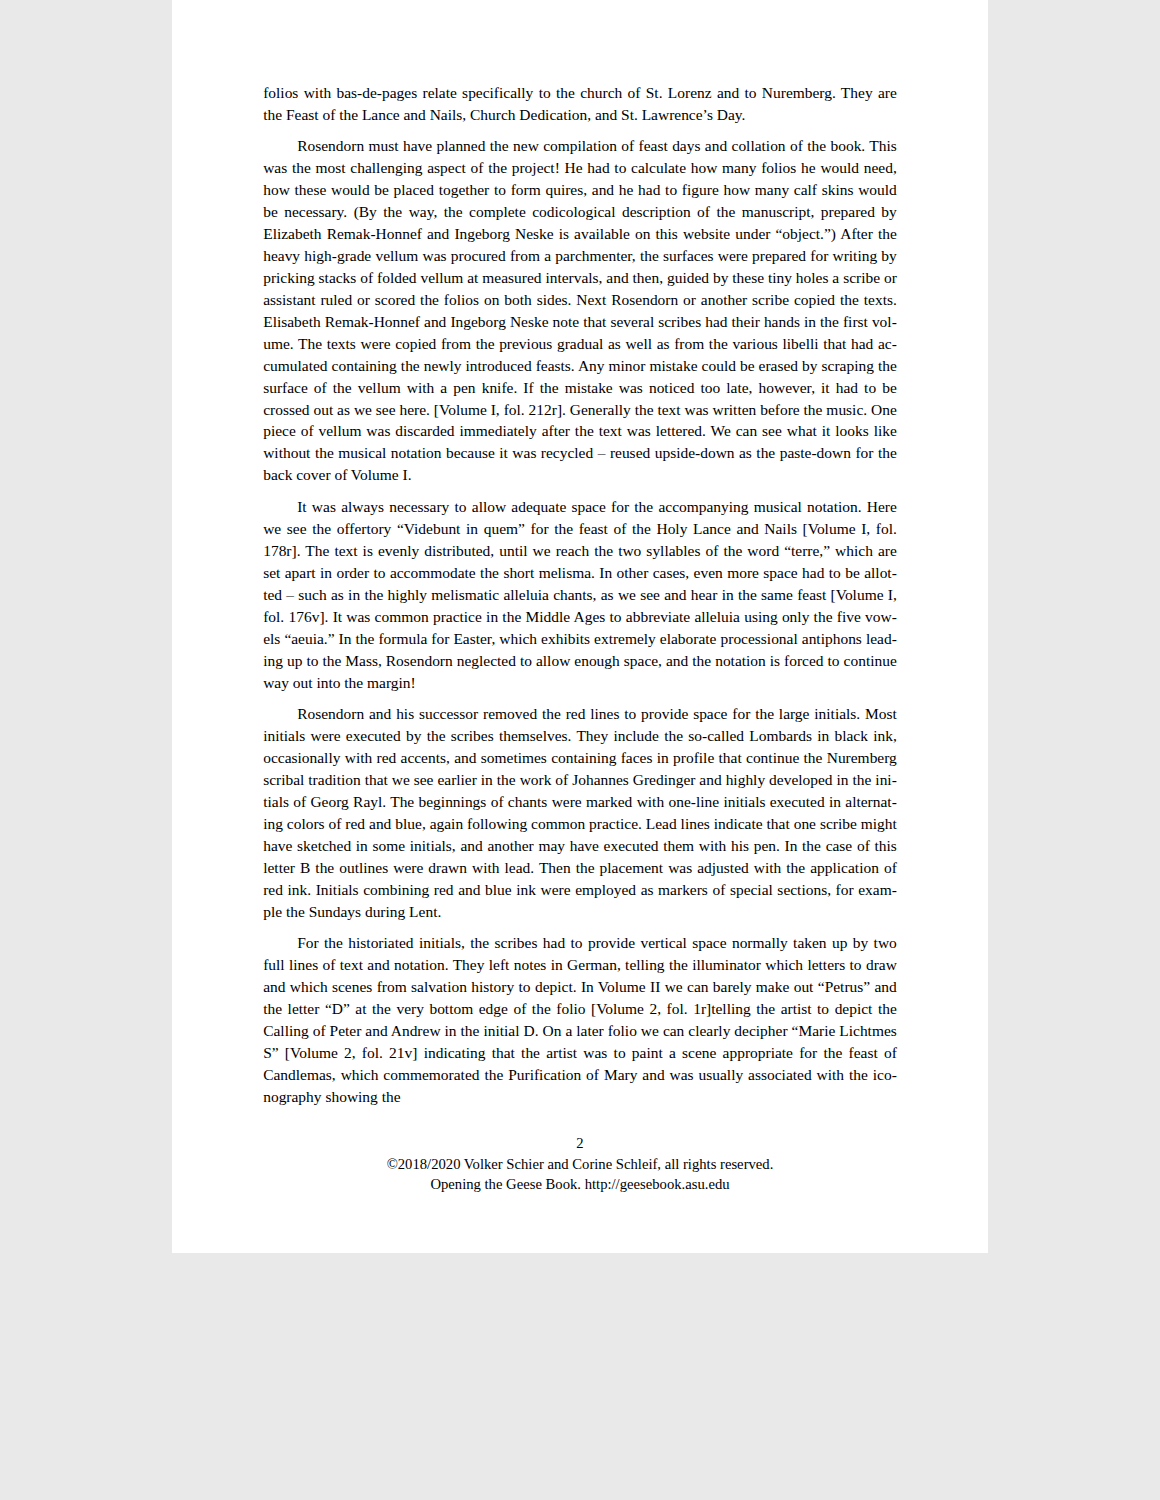folios with bas-de-pages relate specifically to the church of St. Lorenz and to Nuremberg. They are the Feast of the Lance and Nails, Church Dedication, and St. Lawrence’s Day.
Rosendorn must have planned the new compilation of feast days and collation of the book. This was the most challenging aspect of the project! He had to calculate how many folios he would need, how these would be placed together to form quires, and he had to figure how many calf skins would be necessary. (By the way, the complete codicological description of the manuscript, prepared by Elizabeth Remak-Honnef and Ingeborg Neske is available on this website under “object.”) After the heavy high-grade vellum was procured from a parchmenter, the surfaces were prepared for writing by pricking stacks of folded vellum at measured intervals, and then, guided by these tiny holes a scribe or assistant ruled or scored the folios on both sides. Next Rosendorn or another scribe copied the texts. Elisabeth Remak-Honnef and Ingeborg Neske note that several scribes had their hands in the first volume. The texts were copied from the previous gradual as well as from the various libelli that had accumulated containing the newly introduced feasts. Any minor mistake could be erased by scraping the surface of the vellum with a pen knife. If the mistake was noticed too late, however, it had to be crossed out as we see here. [Volume I, fol. 212r]. Generally the text was written before the music. One piece of vellum was discarded immediately after the text was lettered. We can see what it looks like without the musical notation because it was recycled – reused upside-down as the paste-down for the back cover of Volume I.
It was always necessary to allow adequate space for the accompanying musical notation. Here we see the offertory “Videbunt in quem” for the feast of the Holy Lance and Nails [Volume I, fol. 178r]. The text is evenly distributed, until we reach the two syllables of the word “terre,” which are set apart in order to accommodate the short melisma. In other cases, even more space had to be allotted – such as in the highly melismatic alleluia chants, as we see and hear in the same feast [Volume I, fol. 176v]. It was common practice in the Middle Ages to abbreviate alleluia using only the five vowels “aeuia.” In the formula for Easter, which exhibits extremely elaborate processional antiphons leading up to the Mass, Rosendorn neglected to allow enough space, and the notation is forced to continue way out into the margin!
Rosendorn and his successor removed the red lines to provide space for the large initials. Most initials were executed by the scribes themselves. They include the so-called Lombards in black ink, occasionally with red accents, and sometimes containing faces in profile that continue the Nuremberg scribal tradition that we see earlier in the work of Johannes Gredinger and highly developed in the initials of Georg Rayl. The beginnings of chants were marked with one-line initials executed in alternating colors of red and blue, again following common practice. Lead lines indicate that one scribe might have sketched in some initials, and another may have executed them with his pen. In the case of this letter B the outlines were drawn with lead. Then the placement was adjusted with the application of red ink. Initials combining red and blue ink were employed as markers of special sections, for example the Sundays during Lent.
For the historiated initials, the scribes had to provide vertical space normally taken up by two full lines of text and notation. They left notes in German, telling the illuminator which letters to draw and which scenes from salvation history to depict. In Volume II we can barely make out “Petrus” and the letter “D” at the very bottom edge of the folio [Volume 2, fol. 1r]telling the artist to depict the Calling of Peter and Andrew in the initial D. On a later folio we can clearly decipher “Marie Lichtmes S” [Volume 2, fol. 21v] indicating that the artist was to paint a scene appropriate for the feast of Candlemas, which commemorated the Purification of Mary and was usually associated with the iconography showing the
2
©2018/2020 Volker Schier and Corine Schleif, all rights reserved.
Opening the Geese Book. http://geesebook.asu.edu